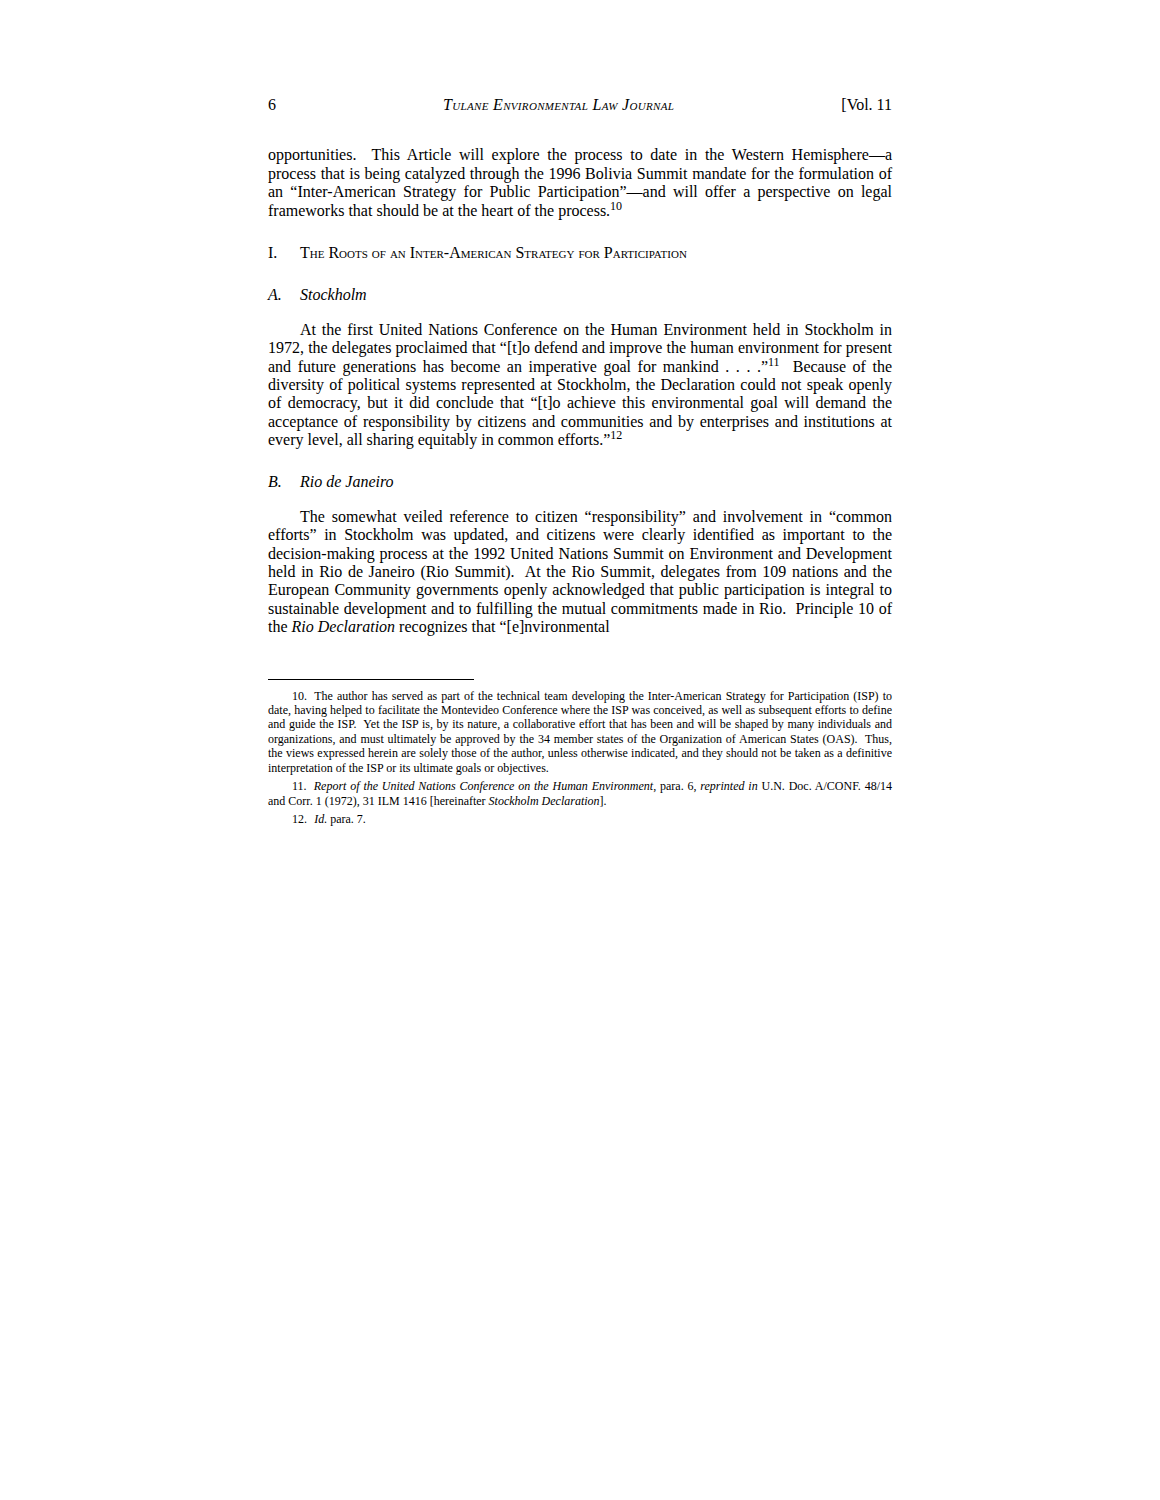6 Tulane Environmental Law Journal [Vol. 11
opportunities. This Article will explore the process to date in the Western Hemisphere—a process that is being catalyzed through the 1996 Bolivia Summit mandate for the formulation of an “Inter-American Strategy for Public Participation”—and will offer a perspective on legal frameworks that should be at the heart of the process.10
I. The Roots of an Inter-American Strategy for Participation
A. Stockholm
At the first United Nations Conference on the Human Environment held in Stockholm in 1972, the delegates proclaimed that “[t]o defend and improve the human environment for present and future generations has become an imperative goal for mankind . . . .”11 Because of the diversity of political systems represented at Stockholm, the Declaration could not speak openly of democracy, but it did conclude that “[t]o achieve this environmental goal will demand the acceptance of responsibility by citizens and communities and by enterprises and institutions at every level, all sharing equitably in common efforts.”12
B. Rio de Janeiro
The somewhat veiled reference to citizen “responsibility” and involvement in “common efforts” in Stockholm was updated, and citizens were clearly identified as important to the decision-making process at the 1992 United Nations Summit on Environment and Development held in Rio de Janeiro (Rio Summit). At the Rio Summit, delegates from 109 nations and the European Community governments openly acknowledged that public participation is integral to sustainable development and to fulfilling the mutual commitments made in Rio. Principle 10 of the Rio Declaration recognizes that “[e]nvironmental
10. The author has served as part of the technical team developing the Inter-American Strategy for Participation (ISP) to date, having helped to facilitate the Montevideo Conference where the ISP was conceived, as well as subsequent efforts to define and guide the ISP. Yet the ISP is, by its nature, a collaborative effort that has been and will be shaped by many individuals and organizations, and must ultimately be approved by the 34 member states of the Organization of American States (OAS). Thus, the views expressed herein are solely those of the author, unless otherwise indicated, and they should not be taken as a definitive interpretation of the ISP or its ultimate goals or objectives.
11. Report of the United Nations Conference on the Human Environment, para. 6, reprinted in U.N. Doc. A/CONF. 48/14 and Corr. 1 (1972), 31 ILM 1416 [hereinafter Stockholm Declaration].
12. Id. para. 7.